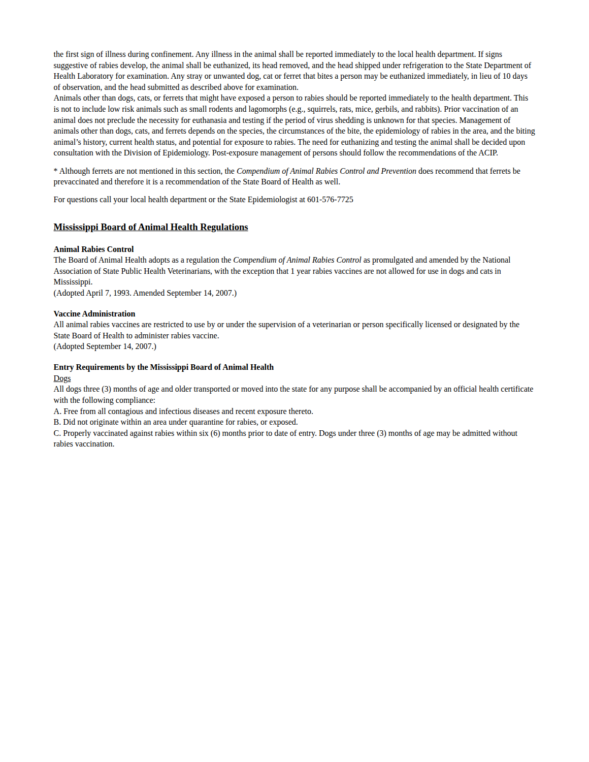the first sign of illness during confinement. Any illness in the animal shall be reported immediately to the local health department. If signs suggestive of rabies develop, the animal shall be euthanized, its head removed, and the head shipped under refrigeration to the State Department of Health Laboratory for examination. Any stray or unwanted dog, cat or ferret that bites a person may be euthanized immediately, in lieu of 10 days of observation, and the head submitted as described above for examination.
Animals other than dogs, cats, or ferrets that might have exposed a person to rabies should be reported immediately to the health department. This is not to include low risk animals such as small rodents and lagomorphs (e.g., squirrels, rats, mice, gerbils, and rabbits). Prior vaccination of an animal does not preclude the necessity for euthanasia and testing if the period of virus shedding is unknown for that species. Management of animals other than dogs, cats, and ferrets depends on the species, the circumstances of the bite, the epidemiology of rabies in the area, and the biting animal’s history, current health status, and potential for exposure to rabies. The need for euthanizing and testing the animal shall be decided upon consultation with the Division of Epidemiology. Post-exposure management of persons should follow the recommendations of the ACIP.
* Although ferrets are not mentioned in this section, the Compendium of Animal Rabies Control and Prevention does recommend that ferrets be prevaccinated and therefore it is a recommendation of the State Board of Health as well.
For questions call your local health department or the State Epidemiologist at 601-576-7725
Mississippi Board of Animal Health Regulations
Animal Rabies Control
The Board of Animal Health adopts as a regulation the Compendium of Animal Rabies Control as promulgated and amended by the National Association of State Public Health Veterinarians, with the exception that 1 year rabies vaccines are not allowed for use in dogs and cats in Mississippi.
(Adopted April 7, 1993. Amended September 14, 2007.)
Vaccine Administration
All animal rabies vaccines are restricted to use by or under the supervision of a veterinarian or person specifically licensed or designated by the State Board of Health to administer rabies vaccine.
(Adopted September 14, 2007.)
Entry Requirements by the Mississippi Board of Animal Health
Dogs
All dogs three (3) months of age and older transported or moved into the state for any purpose shall be accompanied by an official health certificate with the following compliance:
A. Free from all contagious and infectious diseases and recent exposure thereto.
B. Did not originate within an area under quarantine for rabies, or exposed.
C. Properly vaccinated against rabies within six (6) months prior to date of entry. Dogs under three (3) months of age may be admitted without rabies vaccination.